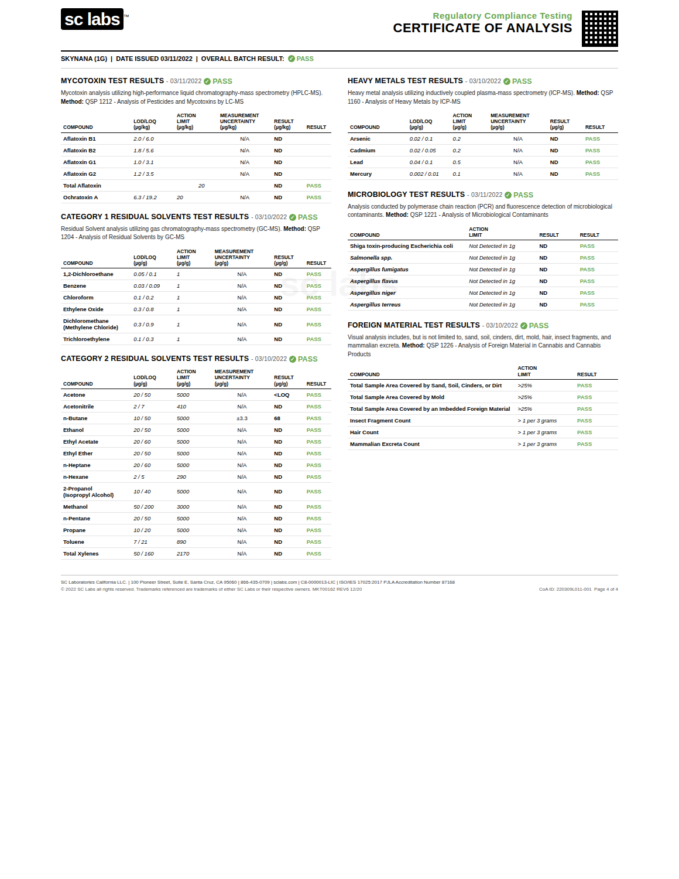sc labs™
Regulatory Compliance Testing
CERTIFICATE OF ANALYSIS
SKYNANA (1G)| DATE ISSUED 03/11/2022| OVERALL BATCH RESULT: ✓ PASS
MYCOTOXIN TEST RESULTS - 03/11/2022 ✓ PASS
Mycotoxin analysis utilizing high-performance liquid chromatography-mass spectrometry (HPLC-MS). Method: QSP 1212 - Analysis of Pesticides and Mycotoxins by LC-MS
| COMPOUND | LOD/LOQ (µg/kg) | ACTION LIMIT (µg/kg) | MEASUREMENT UNCERTAINTY (µg/kg) | RESULT (µg/kg) | RESULT |
| --- | --- | --- | --- | --- | --- |
| Aflatoxin B1 | 2.0 / 6.0 | | N/A | ND | |
| Aflatoxin B2 | 1.8 / 5.6 | | N/A | ND | |
| Aflatoxin G1 | 1.0 / 3.1 | | N/A | ND | |
| Aflatoxin G2 | 1.2 / 3.5 | | N/A | ND | |
| Total Aflatoxin | 20 | ND | PASS |
| Ochratoxin A | 6.3 / 19.2 | 20 | N/A | ND | PASS |
CATEGORY 1 RESIDUAL SOLVENTS TEST RESULTS - 03/10/2022 ✓ PASS
Residual Solvent analysis utilizing gas chromatography-mass spectrometry (GC-MS). Method: QSP 1204 - Analysis of Residual Solvents by GC-MS
| COMPOUND | LOD/LOQ (µg/g) | ACTION LIMIT (µg/g) | MEASUREMENT UNCERTAINTY (µg/g) | RESULT (µg/g) | RESULT |
| --- | --- | --- | --- | --- | --- |
| 1,2-Dichloroethane | 0.05 / 0.1 | 1 | N/A | ND | PASS |
| Benzene | 0.03 / 0.09 | 1 | N/A | ND | PASS |
| Chloroform | 0.1 / 0.2 | 1 | N/A | ND | PASS |
| Ethylene Oxide | 0.3 / 0.8 | 1 | N/A | ND | PASS |
| Dichloromethane (Methylene Chloride) | 0.3 / 0.9 | 1 | N/A | ND | PASS |
| Trichloroethylene | 0.1 / 0.3 | 1 | N/A | ND | PASS |
CATEGORY 2 RESIDUAL SOLVENTS TEST RESULTS - 03/10/2022 ✓ PASS
| COMPOUND | LOD/LOQ (µg/g) | ACTION LIMIT (µg/g) | MEASUREMENT UNCERTAINTY (µg/g) | RESULT (µg/g) | RESULT |
| --- | --- | --- | --- | --- | --- |
| Acetone | 20 / 50 | 5000 | N/A | <LOQ | PASS |
| Acetonitrile | 2 / 7 | 410 | N/A | ND | PASS |
| n-Butane | 10 / 50 | 5000 | ±3.3 | 68 | PASS |
| Ethanol | 20 / 50 | 5000 | N/A | ND | PASS |
| Ethyl Acetate | 20 / 60 | 5000 | N/A | ND | PASS |
| Ethyl Ether | 20 / 50 | 5000 | N/A | ND | PASS |
| n-Heptane | 20 / 60 | 5000 | N/A | ND | PASS |
| n-Hexane | 2 / 5 | 290 | N/A | ND | PASS |
| 2-Propanol (Isopropyl Alcohol) | 10 / 40 | 5000 | N/A | ND | PASS |
| Methanol | 50 / 200 | 3000 | N/A | ND | PASS |
| n-Pentane | 20 / 50 | 5000 | N/A | ND | PASS |
| Propane | 10 / 20 | 5000 | N/A | ND | PASS |
| Toluene | 7 / 21 | 890 | N/A | ND | PASS |
| Total Xylenes | 50 / 160 | 2170 | N/A | ND | PASS |
HEAVY METALS TEST RESULTS - 03/10/2022 ✓ PASS
Heavy metal analysis utilizing inductively coupled plasma-mass spectrometry (ICP-MS). Method: QSP 1160 - Analysis of Heavy Metals by ICP-MS
| COMPOUND | LOD/LOQ (µg/g) | ACTION LIMIT (µg/g) | MEASUREMENT UNCERTAINTY (µg/g) | RESULT (µg/g) | RESULT |
| --- | --- | --- | --- | --- | --- |
| Arsenic | 0.02 / 0.1 | 0.2 | N/A | ND | PASS |
| Cadmium | 0.02 / 0.05 | 0.2 | N/A | ND | PASS |
| Lead | 0.04 / 0.1 | 0.5 | N/A | ND | PASS |
| Mercury | 0.002 / 0.01 | 0.1 | N/A | ND | PASS |
MICROBIOLOGY TEST RESULTS - 03/11/2022 ✓ PASS
Analysis conducted by polymerase chain reaction (PCR) and fluorescence detection of microbiological contaminants. Method: QSP 1221 - Analysis of Microbiological Contaminants
| COMPOUND | ACTION LIMIT | RESULT | RESULT |
| --- | --- | --- | --- |
| Shiga toxin-producing Escherichia coli | Not Detected in 1g | ND | PASS |
| Salmonella spp. | Not Detected in 1g | ND | PASS |
| Aspergillus fumigatus | Not Detected in 1g | ND | PASS |
| Aspergillus flavus | Not Detected in 1g | ND | PASS |
| Aspergillus niger | Not Detected in 1g | ND | PASS |
| Aspergillus terreus | Not Detected in 1g | ND | PASS |
FOREIGN MATERIAL TEST RESULTS - 03/10/2022 ✓ PASS
Visual analysis includes, but is not limited to, sand, soil, cinders, dirt, mold, hair, insect fragments, and mammalian excreta. Method: QSP 1226 - Analysis of Foreign Material in Cannabis and Cannabis Products
| COMPOUND | ACTION LIMIT | RESULT |
| --- | --- | --- |
| Total Sample Area Covered by Sand, Soil, Cinders, or Dirt | >25% | PASS |
| Total Sample Area Covered by Mold | >25% | PASS |
| Total Sample Area Covered by an Imbedded Foreign Material | >25% | PASS |
| Insect Fragment Count | > 1 per 3 grams | PASS |
| Hair Count | > 1 per 3 grams | PASS |
| Mammalian Excreta Count | > 1 per 3 grams | PASS |
SC Laboratories California LLC. | 100 Pioneer Street, Suite E, Santa Cruz, CA 95060 | 866-435-0709 | sclabs.com | C8-0000013-LIC | ISO/IES 17025:2017 PJLA Accreditation Number 87168
© 2022 SC Labs all rights reserved. Trademarks referenced are trademarks of either SC Labs or their respective owners. MKT00162 REV6 12/20 CoA ID: 220309L011-001 Page 4 of 4